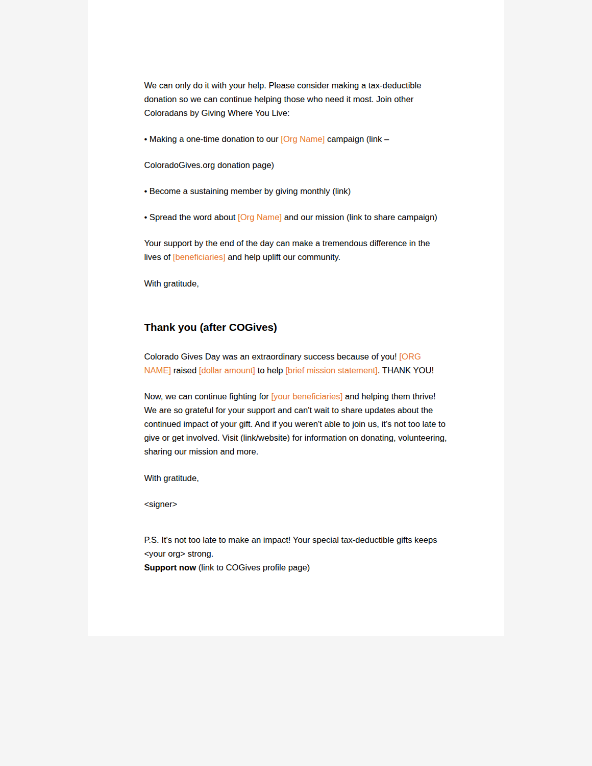We can only do it with your help. Please consider making a tax-deductible donation so we can continue helping those who need it most. Join other Coloradans by Giving Where You Live:
• Making a one-time donation to our [Org Name] campaign (link –
ColoradoGives.org donation page)
• Become a sustaining member by giving monthly (link)
• Spread the word about [Org Name] and our mission (link to share campaign)
Your support by the end of the day can make a tremendous difference in the lives of [beneficiaries] and help uplift our community.
With gratitude,
Thank you (after COGives)
Colorado Gives Day was an extraordinary success because of you! [ORG NAME] raised [dollar amount] to help [brief mission statement]. THANK YOU!
Now, we can continue fighting for [your beneficiaries] and helping them thrive! We are so grateful for your support and can't wait to share updates about the continued impact of your gift. And if you weren't able to join us, it's not too late to give or get involved. Visit (link/website) for information on donating, volunteering, sharing our mission and more.
With gratitude,
<signer>
P.S. It's not too late to make an impact! Your special tax-deductible gifts keeps <your org> strong.
Support now (link to COGives profile page)